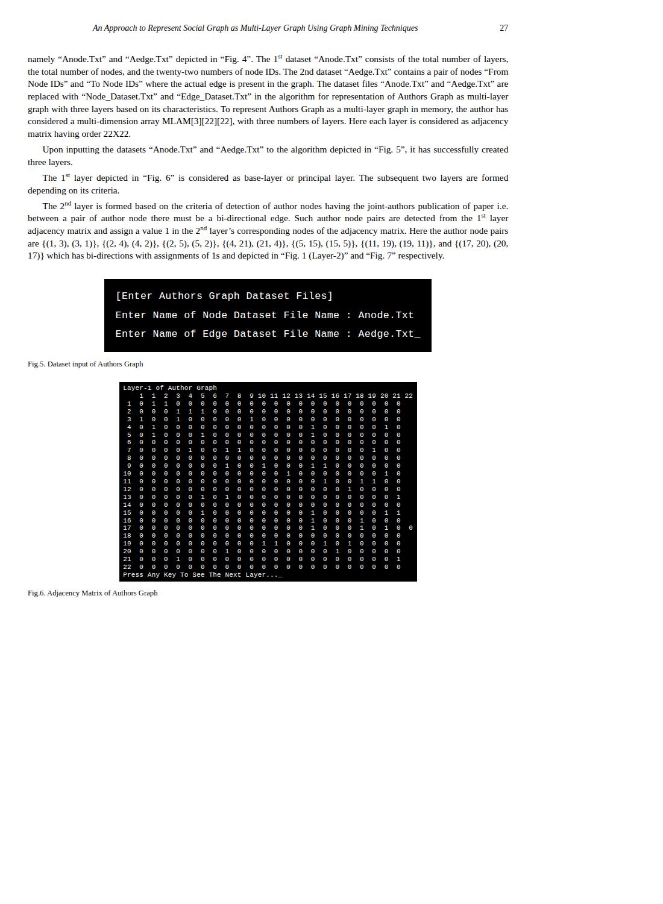An Approach to Represent Social Graph as Multi-Layer Graph Using Graph Mining Techniques 27
namely “Anode.Txt” and “Aedge.Txt” depicted in “Fig. 4”. The 1st dataset “Anode.Txt” consists of the total number of layers, the total number of nodes, and the twenty-two numbers of node IDs. The 2nd dataset “Aedge.Txt” contains a pair of nodes “From Node IDs” and “To Node IDs” where the actual edge is present in the graph. The dataset files “Anode.Txt” and “Aedge.Txt” are replaced with “Node_Dataset.Txt” and “Edge_Dataset.Txt” in the algorithm for representation of Authors Graph as multi-layer graph with three layers based on its characteristics. To represent Authors Graph as a multi-layer graph in memory, the author has considered a multi-dimension array MLAM[3][22][22], with three numbers of layers. Here each layer is considered as adjacency matrix having order 22X22.
Upon inputting the datasets “Anode.Txt” and “Aedge.Txt” to the algorithm depicted in “Fig. 5”, it has successfully created three layers.
The 1st layer depicted in “Fig. 6” is considered as base-layer or principal layer. The subsequent two layers are formed depending on its criteria.
The 2nd layer is formed based on the criteria of detection of author nodes having the joint-authors publication of paper i.e. between a pair of author node there must be a bi-directional edge. Such author node pairs are detected from the 1st layer adjacency matrix and assign a value 1 in the 2nd layer’s corresponding nodes of the adjacency matrix. Here the author node pairs are {(1, 3), (3, 1)}, {(2, 4), (4, 2)}, {(2, 5), (5, 2)}, {(4, 21), (21, 4)}, {(5, 15), (15, 5)}, {(11, 19), (19, 11)}, and {(17, 20), (20, 17)} which has bi-directions with assignments of 1s and depicted in “Fig. 1 (Layer-2)” and “Fig. 7” respectively.
[Enter Authors Graph Dataset Files]
Enter Name of Node Dataset File Name : Anode.Txt
Enter Name of Edge Dataset File Name : Aedge.Txt_
Fig.5. Dataset input of Authors Graph
Layer-1 of Author Graph 1 1 2 3 4 5 6 7 8 9 10 11 12 13 14 15 16 17 18 19 20 21 22 1 0 1 1 0 0 0 0 0 0 0 0 0 0 0 0 0 0 0 0 0 0 0 2 0 0 0 1 1 1 0 0 0 0 0 0 0 0 0 0 0 0 0 0 0 0 3 1 0 0 1 0 0 0 0 0 1 0 0 0 0 0 0 0 0 0 0 0 0 4 0 1 0 0 0 0 0 0 0 0 0 0 0 0 1 0 0 0 0 0 1 0 5 0 1 0 0 0 1 0 0 0 0 0 0 0 0 1 0 0 0 0 0 0 0 6 0 0 0 0 0 0 0 0 0 0 0 0 0 0 0 0 0 0 0 0 0 0 7 0 0 0 0 1 0 0 1 1 0 0 0 0 0 0 0 0 0 0 1 0 0 8 0 0 0 0 0 0 0 0 0 0 0 0 0 0 0 0 0 0 0 0 0 0 9 0 0 0 0 0 0 0 1 0 0 1 0 0 0 1 1 0 0 0 0 0 0 10 0 0 0 0 0 0 0 0 0 0 0 0 1 0 0 0 0 0 0 0 1 0 11 0 0 0 0 0 0 0 0 0 0 0 0 0 0 0 1 0 0 1 1 0 0 12 0 0 0 0 0 0 0 0 0 0 0 0 0 0 0 0 0 1 0 0 0 0 13 0 0 0 0 0 1 0 1 0 0 0 0 0 0 0 0 0 0 0 0 0 1 14 0 0 0 0 0 0 0 0 0 0 0 0 0 0 0 0 0 0 0 0 0 0 15 0 0 0 0 0 1 0 0 0 0 0 0 0 0 1 0 0 0 0 0 1 1 16 0 0 0 0 0 0 0 0 0 0 0 0 0 0 1 0 0 0 1 0 0 0 17 0 0 0 0 0 0 0 0 0 0 0 0 0 0 1 0 0 0 1 0 1 0 0 18 0 0 0 0 0 0 0 0 0 0 0 0 0 0 0 0 0 0 0 0 0 0 19 0 0 0 0 0 0 0 0 0 0 1 1 0 0 0 1 0 1 0 0 0 0 20 0 0 0 0 0 0 0 1 0 0 0 0 0 0 0 0 1 0 0 0 0 0 21 0 0 0 1 0 0 0 0 0 0 0 0 0 0 0 0 0 0 0 0 0 1 22 0 0 0 0 0 0 0 0 0 0 0 0 0 0 0 0 0 0 0 0 0 0 Press Any Key To See The Next Layer..._
Fig.6. Adjacency Matrix of Authors Graph